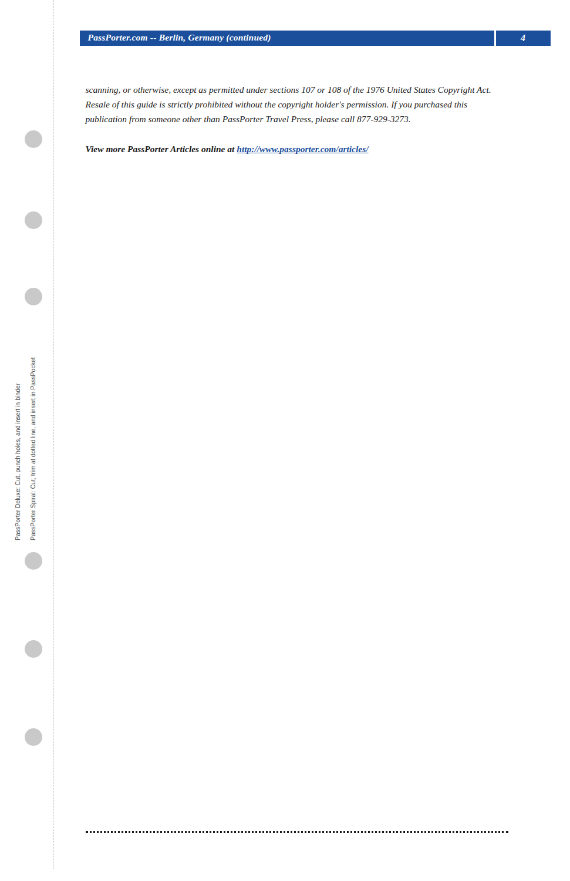PassPorter Deluxe: Cut, punch holes, and insert in binder PassPorter Spiral: Cut, trim at dotted line, and insert in PassPocket
PassPorter.com -- Berlin, Germany (continued)
4
scanning, or otherwise, except as permitted under sections 107 or 108 of the 1976 United States Copyright Act. Resale of this guide is strictly prohibited without the copyright holder's permission. If you purchased this publication from someone other than PassPorter Travel Press, please call 877-929-3273.
View more PassPorter Articles online at http://www.passporter.com/articles/